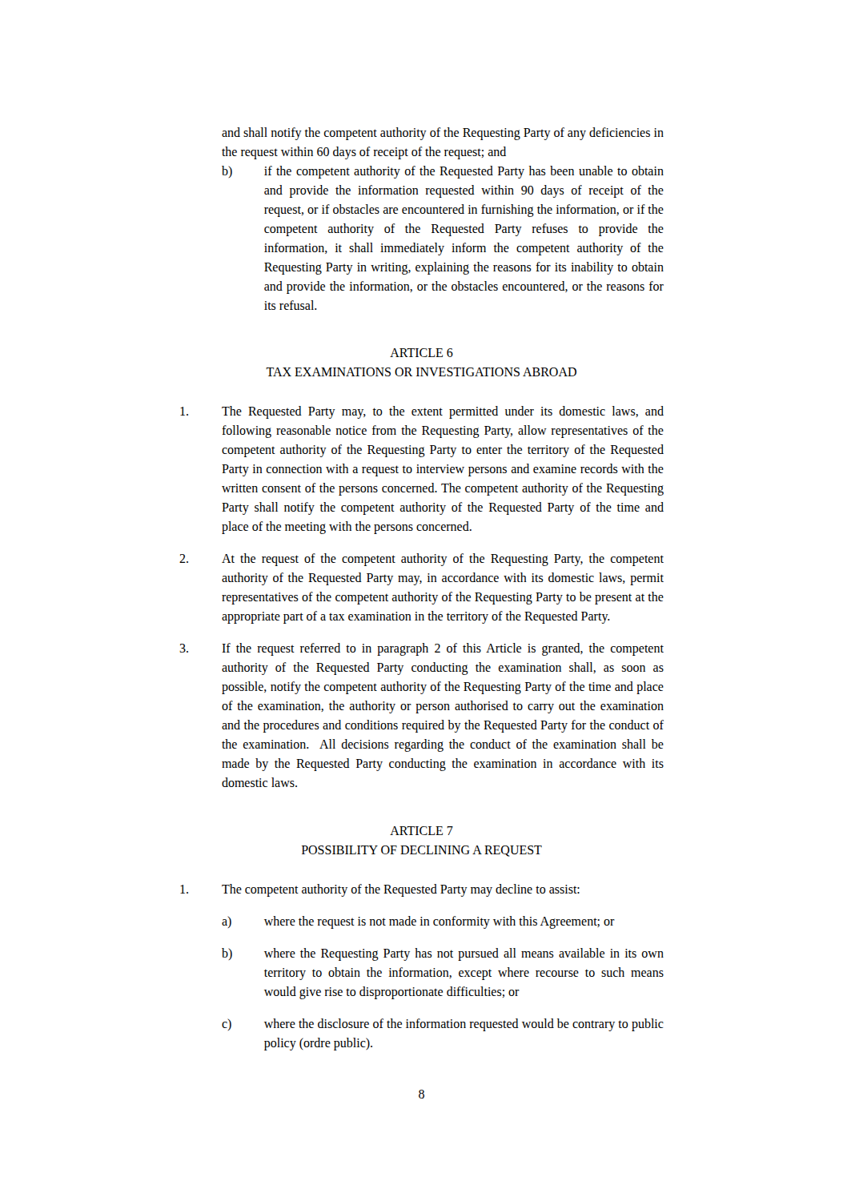and shall notify the competent authority of the Requesting Party of any deficiencies in the request within 60 days of receipt of the request; and
b)
if the competent authority of the Requested Party has been unable to obtain and provide the information requested within 90 days of receipt of the request, or if obstacles are encountered in furnishing the information, or if the competent authority of the Requested Party refuses to provide the information, it shall immediately inform the competent authority of the Requesting Party in writing, explaining the reasons for its inability to obtain and provide the information, or the obstacles encountered, or the reasons for its refusal.
ARTICLE 6 TAX EXAMINATIONS OR INVESTIGATIONS ABROAD
1.
The Requested Party may, to the extent permitted under its domestic laws, and following reasonable notice from the Requesting Party, allow representatives of the competent authority of the Requesting Party to enter the territory of the Requested Party in connection with a request to interview persons and examine records with the written consent of the persons concerned. The competent authority of the Requesting Party shall notify the competent authority of the Requested Party of the time and place of the meeting with the persons concerned.
2.
At the request of the competent authority of the Requesting Party, the competent authority of the Requested Party may, in accordance with its domestic laws, permit representatives of the competent authority of the Requesting Party to be present at the appropriate part of a tax examination in the territory of the Requested Party.
3.
If the request referred to in paragraph 2 of this Article is granted, the competent authority of the Requested Party conducting the examination shall, as soon as possible, notify the competent authority of the Requesting Party of the time and place of the examination, the authority or person authorised to carry out the examination and the procedures and conditions required by the Requested Party for the conduct of the examination. All decisions regarding the conduct of the examination shall be made by the Requested Party conducting the examination in accordance with its domestic laws.
ARTICLE 7 POSSIBILITY OF DECLINING A REQUEST
1.
The competent authority of the Requested Party may decline to assist:
a)
where the request is not made in conformity with this Agreement; or
b)
where the Requesting Party has not pursued all means available in its own territory to obtain the information, except where recourse to such means would give rise to disproportionate difficulties; or
c)
where the disclosure of the information requested would be contrary to public policy (ordre public).
8